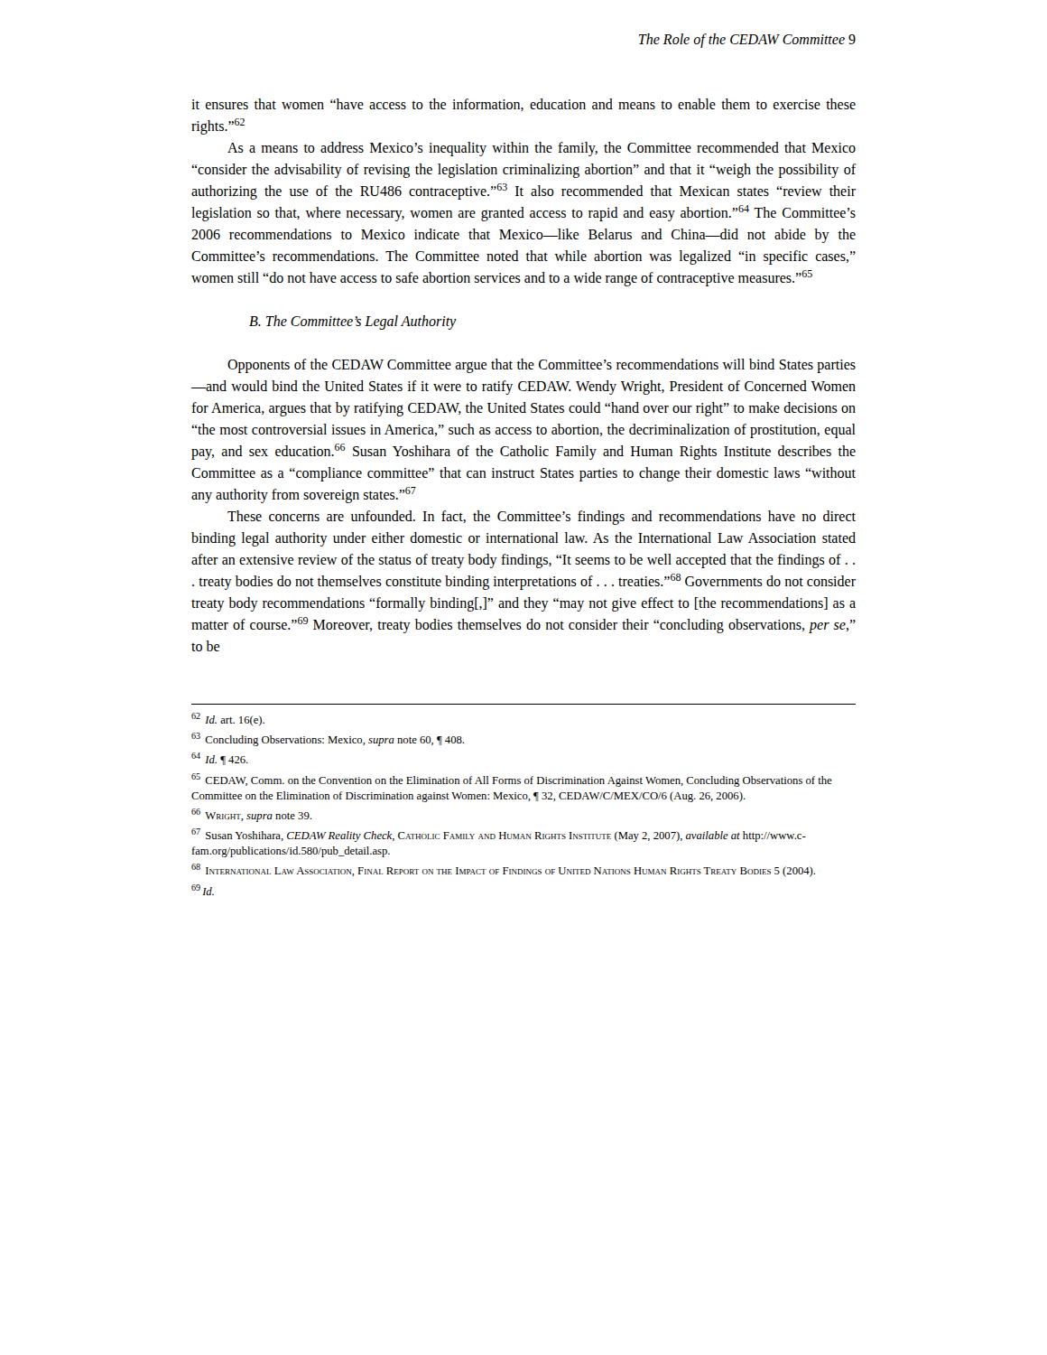The Role of the CEDAW Committee 9
it ensures that women “have access to the information, education and means to enable them to exercise these rights.”62
As a means to address Mexico’s inequality within the family, the Committee recommended that Mexico “consider the advisability of revising the legislation criminalizing abortion” and that it “weigh the possibility of authorizing the use of the RU486 contraceptive.”63 It also recommended that Mexican states “review their legislation so that, where necessary, women are granted access to rapid and easy abortion.”64 The Committee’s 2006 recommendations to Mexico indicate that Mexico—like Belarus and China—did not abide by the Committee’s recommendations. The Committee noted that while abortion was legalized “in specific cases,” women still “do not have access to safe abortion services and to a wide range of contraceptive measures.”65
B. The Committee’s Legal Authority
Opponents of the CEDAW Committee argue that the Committee’s recommendations will bind States parties—and would bind the United States if it were to ratify CEDAW. Wendy Wright, President of Concerned Women for America, argues that by ratifying CEDAW, the United States could “hand over our right” to make decisions on “the most controversial issues in America,” such as access to abortion, the decriminalization of prostitution, equal pay, and sex education.66 Susan Yoshihara of the Catholic Family and Human Rights Institute describes the Committee as a “compliance committee” that can instruct States parties to change their domestic laws “without any authority from sovereign states.”67
These concerns are unfounded. In fact, the Committee’s findings and recommendations have no direct binding legal authority under either domestic or international law. As the International Law Association stated after an extensive review of the status of treaty body findings, “It seems to be well accepted that the findings of . . . treaty bodies do not themselves constitute binding interpretations of . . . treaties.”68 Governments do not consider treaty body recommendations “formally binding[,]” and they “may not give effect to [the recommendations] as a matter of course.”69 Moreover, treaty bodies themselves do not consider their “concluding observations, per se,” to be
62 Id. art. 16(e).
63 Concluding Observations: Mexico, supra note 60, ¶ 408.
64 Id. ¶ 426.
65 CEDAW, Comm. on the Convention on the Elimination of All Forms of Discrimination Against Women, Concluding Observations of the Committee on the Elimination of Discrimination against Women: Mexico, ¶ 32, CEDAW/C/MEX/CO/6 (Aug. 26, 2006).
66 Wright, supra note 39.
67 Susan Yoshihara, CEDAW Reality Check, Catholic Family and Human Rights Institute (May 2, 2007), available at http://www.c-fam.org/publications/id.580/pub_detail.asp.
68 International Law Association, Final Report on the Impact of Findings of United Nations Human Rights Treaty Bodies 5 (2004).
69 Id.